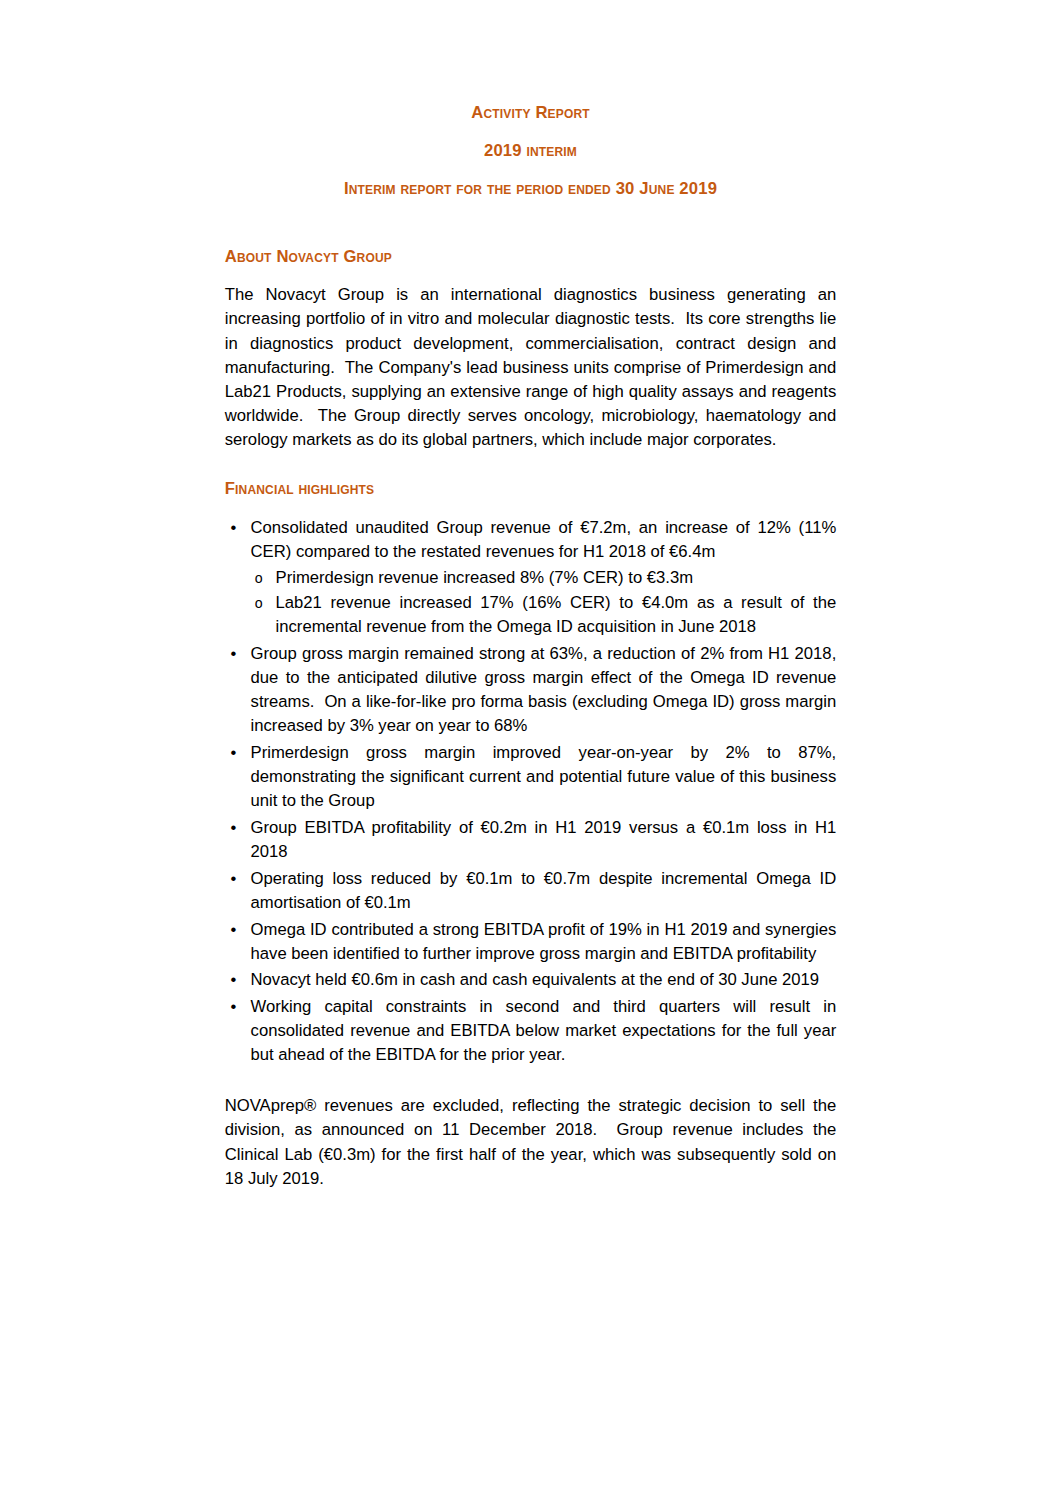Activity Report
2019 interim
Interim report for the period ended 30 June 2019
About Novacyt Group
The Novacyt Group is an international diagnostics business generating an increasing portfolio of in vitro and molecular diagnostic tests. Its core strengths lie in diagnostics product development, commercialisation, contract design and manufacturing. The Company's lead business units comprise of Primerdesign and Lab21 Products, supplying an extensive range of high quality assays and reagents worldwide. The Group directly serves oncology, microbiology, haematology and serology markets as do its global partners, which include major corporates.
Financial highlights
Consolidated unaudited Group revenue of €7.2m, an increase of 12% (11% CER) compared to the restated revenues for H1 2018 of €6.4m
Primerdesign revenue increased 8% (7% CER) to €3.3m
Lab21 revenue increased 17% (16% CER) to €4.0m as a result of the incremental revenue from the Omega ID acquisition in June 2018
Group gross margin remained strong at 63%, a reduction of 2% from H1 2018, due to the anticipated dilutive gross margin effect of the Omega ID revenue streams. On a like-for-like pro forma basis (excluding Omega ID) gross margin increased by 3% year on year to 68%
Primerdesign gross margin improved year-on-year by 2% to 87%, demonstrating the significant current and potential future value of this business unit to the Group
Group EBITDA profitability of €0.2m in H1 2019 versus a €0.1m loss in H1 2018
Operating loss reduced by €0.1m to €0.7m despite incremental Omega ID amortisation of €0.1m
Omega ID contributed a strong EBITDA profit of 19% in H1 2019 and synergies have been identified to further improve gross margin and EBITDA profitability
Novacyt held €0.6m in cash and cash equivalents at the end of 30 June 2019
Working capital constraints in second and third quarters will result in consolidated revenue and EBITDA below market expectations for the full year but ahead of the EBITDA for the prior year.
NOVAprep® revenues are excluded, reflecting the strategic decision to sell the division, as announced on 11 December 2018. Group revenue includes the Clinical Lab (€0.3m) for the first half of the year, which was subsequently sold on 18 July 2019.